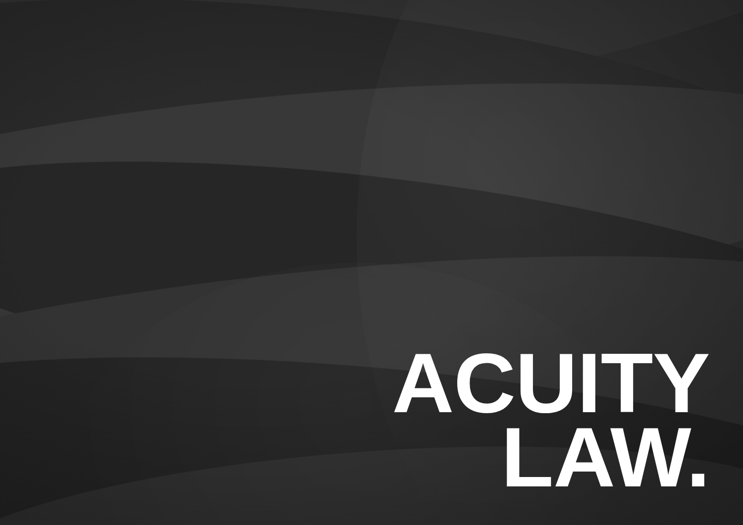Acuity Law.
Acuity Law.